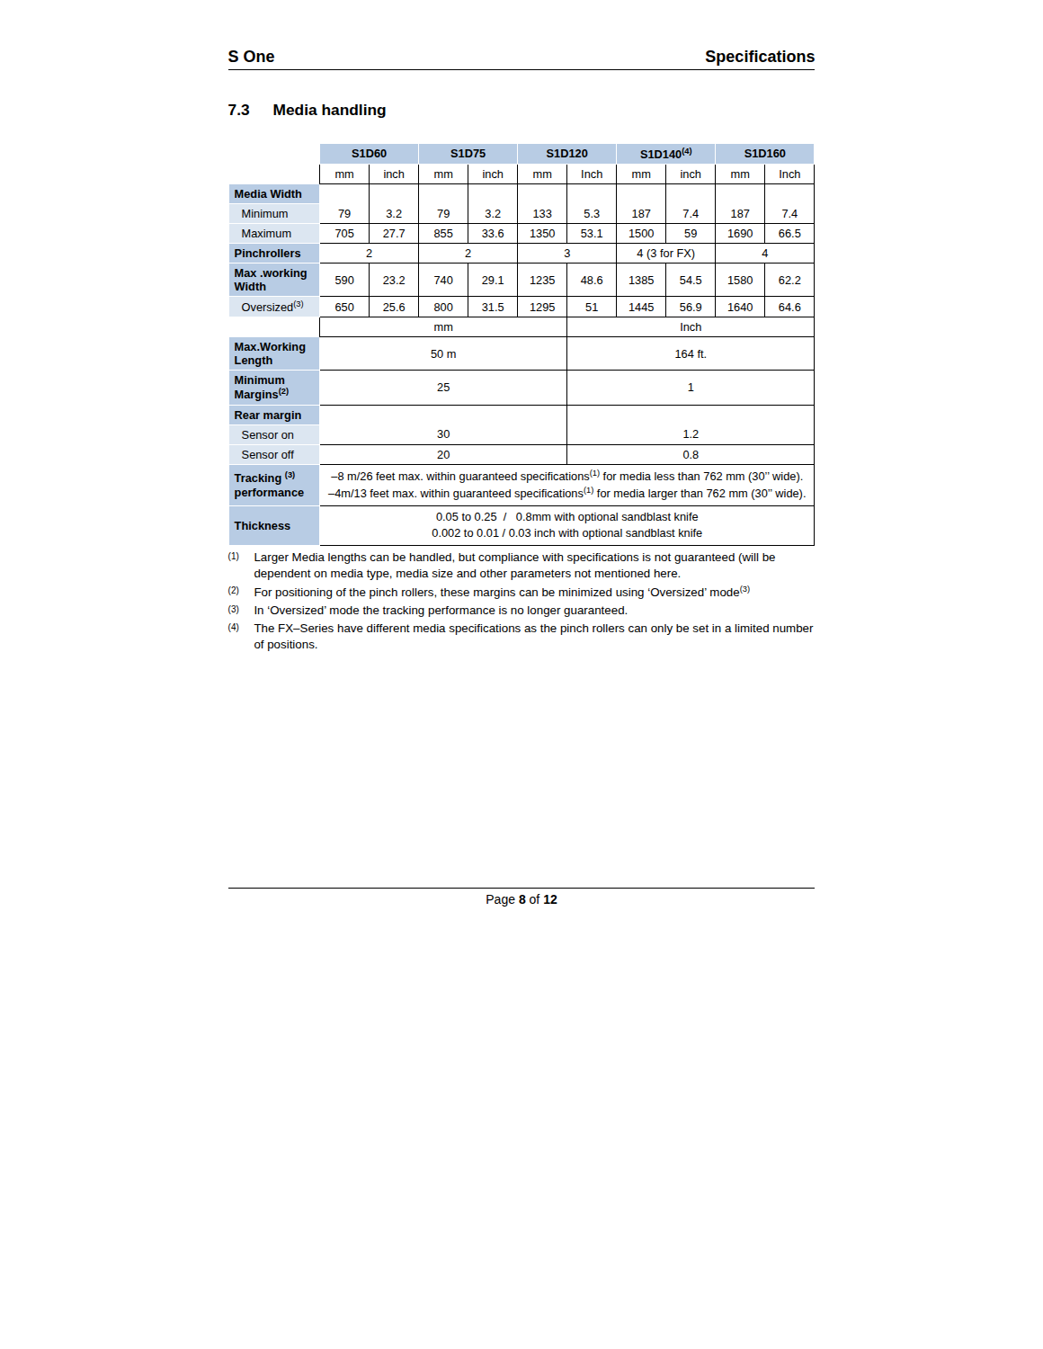S One
Specifications
7.3 Media handling
| | S1D60 | S1D75 | S1D120 | S1D140 (4) | S1D160 |
| | mm | inch | mm | inch | mm | Inch | mm | inch | mm | Inch |
| Media Width | | | | | | | | | | |
| Minimum | 79 | 3.2 | 79 | 3.2 | 133 | 5.3 | 187 | 7.4 | 187 | 7.4 |
| Maximum | 705 | 27.7 | 855 | 33.6 | 1350 | 53.1 | 1500 | 59 | 1690 | 66.5 |
| Pinchrollers | 2 | 2 | 3 | 4 (3 for FX) | 4 |
| Max .working Width | 590 | 23.2 | 740 | 29.1 | 1235 | 48.6 | 1385 | 54.5 | 1580 | 62.2 |
| Oversized (3) | 650 | 25.6 | 800 | 31.5 | 1295 | 51 | 1445 | 56.9 | 1640 | 64.6 |
| | mm | Inch |
| Max.Working Length | 50 m | 164 ft. |
| Minimum Margins (2) | 25 | 1 |
| Rear margin | | |
| Sensor on | 30 | 1.2 |
| Sensor off | 20 | 0.8 |
| Tracking (3) performance | –8 m/26 feet max. within guaranteed specifications (1) for media less than 762 mm (30’’ wide). –4m/13 feet max. within guaranteed specifications (1) for media larger than 762 mm (30’’ wide). |
| Thickness | 0.05 to 0.25 / 0.8mm with optional sandblast knife 0.002 to 0.01 / 0.03 inch with optional sandblast knife |
(1)
Larger Media lengths can be handled, but compliance with specifications is not guaranteed (will be dependent on media type, media size and other parameters not mentioned here.
(2)
For positioning of the pinch rollers, these margins can be minimized using ‘Oversized’ mode(3)
(3)
In ‘Oversized’ mode the tracking performance is no longer guaranteed.
(4)
The FX–Series have different media specifications as the pinch rollers can only be set in a limited number of positions.
Page 8 of 12